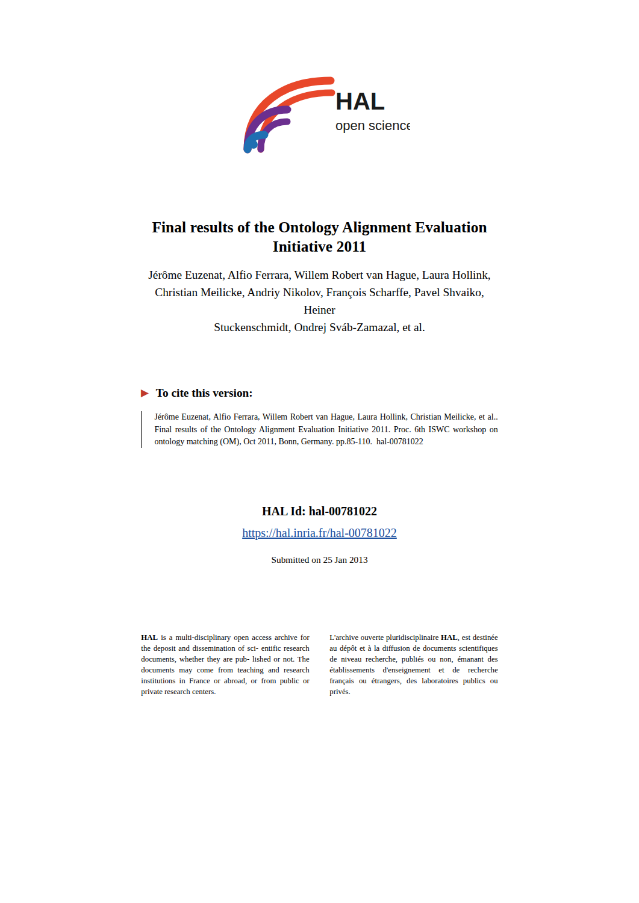HAL open science
Final results of the Ontology Alignment Evaluation
Initiative 2011
Jérôme Euzenat, Alfio Ferrara, Willem Robert van Hague, Laura Hollink,
Christian Meilicke, Andriy Nikolov, François Scharffe, Pavel Shvaiko, Heiner
Stuckenschmidt, Ondrej Sváb-Zamazal, et al.
▶
To cite this version:
Jérôme Euzenat, Alfio Ferrara, Willem Robert van Hague, Laura Hollink, Christian Meilicke, et al.. Final results of the Ontology Alignment Evaluation Initiative 2011. Proc. 6th ISWC workshop on ontology matching (OM), Oct 2011, Bonn, Germany. pp.85-110. hal-00781022
HAL Id: hal-00781022
https://hal.inria.fr/hal-00781022
Submitted on 25 Jan 2013
HAL is a multi-disciplinary open access archive for the deposit and dissemination of sci- entific research documents, whether they are pub- lished or not. The documents may come from teaching and research institutions in France or abroad, or from public or private research centers.
L'archive ouverte pluridisciplinaire HAL, est destinée au dépôt et à la diffusion de documents scientifiques de niveau recherche, publiés ou non, émanant des établissements d'enseignement et de recherche français ou étrangers, des laboratoires publics ou privés.